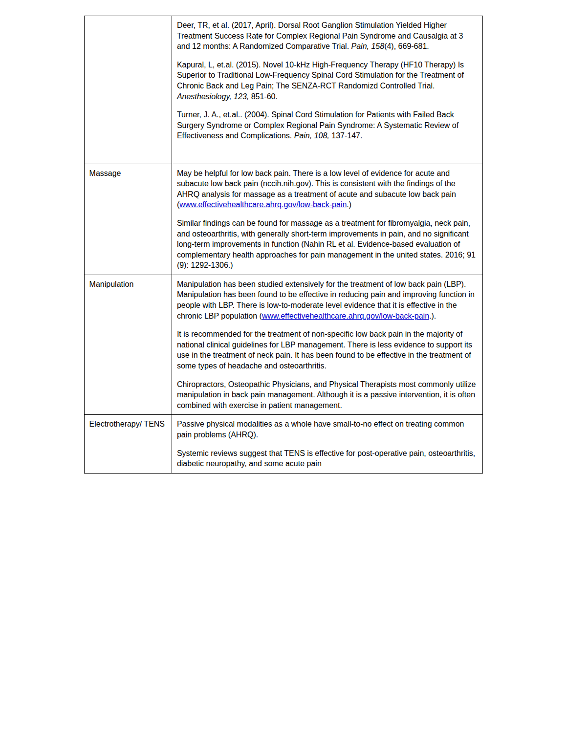| | Deer, TR, et al. (2017, April). Dorsal Root Ganglion Stimulation Yielded Higher Treatment Success Rate for Complex Regional Pain Syndrome and Causalgia at 3 and 12 months: A Randomized Comparative Trial. Pain, 158 (4), 669-681. Kapural, L, et.al. (2015). Novel 10-kHz High-Frequency Therapy (HF10 Therapy) Is Superior to Traditional Low-Frequency Spinal Cord Stimulation for the Treatment of Chronic Back and Leg Pain; The SENZA-RCT Randomizd Controlled Trial. Anesthesiology, 123, 851-60. Turner, J. A., et.al.. (2004). Spinal Cord Stimulation for Patients with Failed Back Surgery Syndrome or Complex Regional Pain Syndrome: A Systematic Review of Effectiveness and Complications. Pain, 108, 137-147. |
| Massage | May be helpful for low back pain. There is a low level of evidence for acute and subacute low back pain (nccih.nih.gov). This is consistent with the findings of the AHRQ analysis for massage as a treatment of acute and subacute low back pain ( www.effectivehealthcare.ahrq.gov/low-back-pain .) Similar findings can be found for massage as a treatment for fibromyalgia, neck pain, and osteoarthritis, with generally short-term improvements in pain, and no significant long-term improvements in function (Nahin RL et al. Evidence-based evaluation of complementary health approaches for pain management in the united states. 2016; 91 (9): 1292-1306.) |
| Manipulation | Manipulation has been studied extensively for the treatment of low back pain (LBP). Manipulation has been found to be effective in reducing pain and improving function in people with LBP. There is low-to-moderate level evidence that it is effective in the chronic LBP population ( www.effectivehealthcare.ahrq.gov/low-back-pain .). It is recommended for the treatment of non-specific low back pain in the majority of national clinical guidelines for LBP management. There is less evidence to support its use in the treatment of neck pain. It has been found to be effective in the treatment of some types of headache and osteoarthritis. Chiropractors, Osteopathic Physicians, and Physical Therapists most commonly utilize manipulation in back pain management. Although it is a passive intervention, it is often combined with exercise in patient management. |
| Electrotherapy/ TENS | Passive physical modalities as a whole have small-to-no effect on treating common pain problems (AHRQ). Systemic reviews suggest that TENS is effective for post-operative pain, osteoarthritis, diabetic neuropathy, and some acute pain |